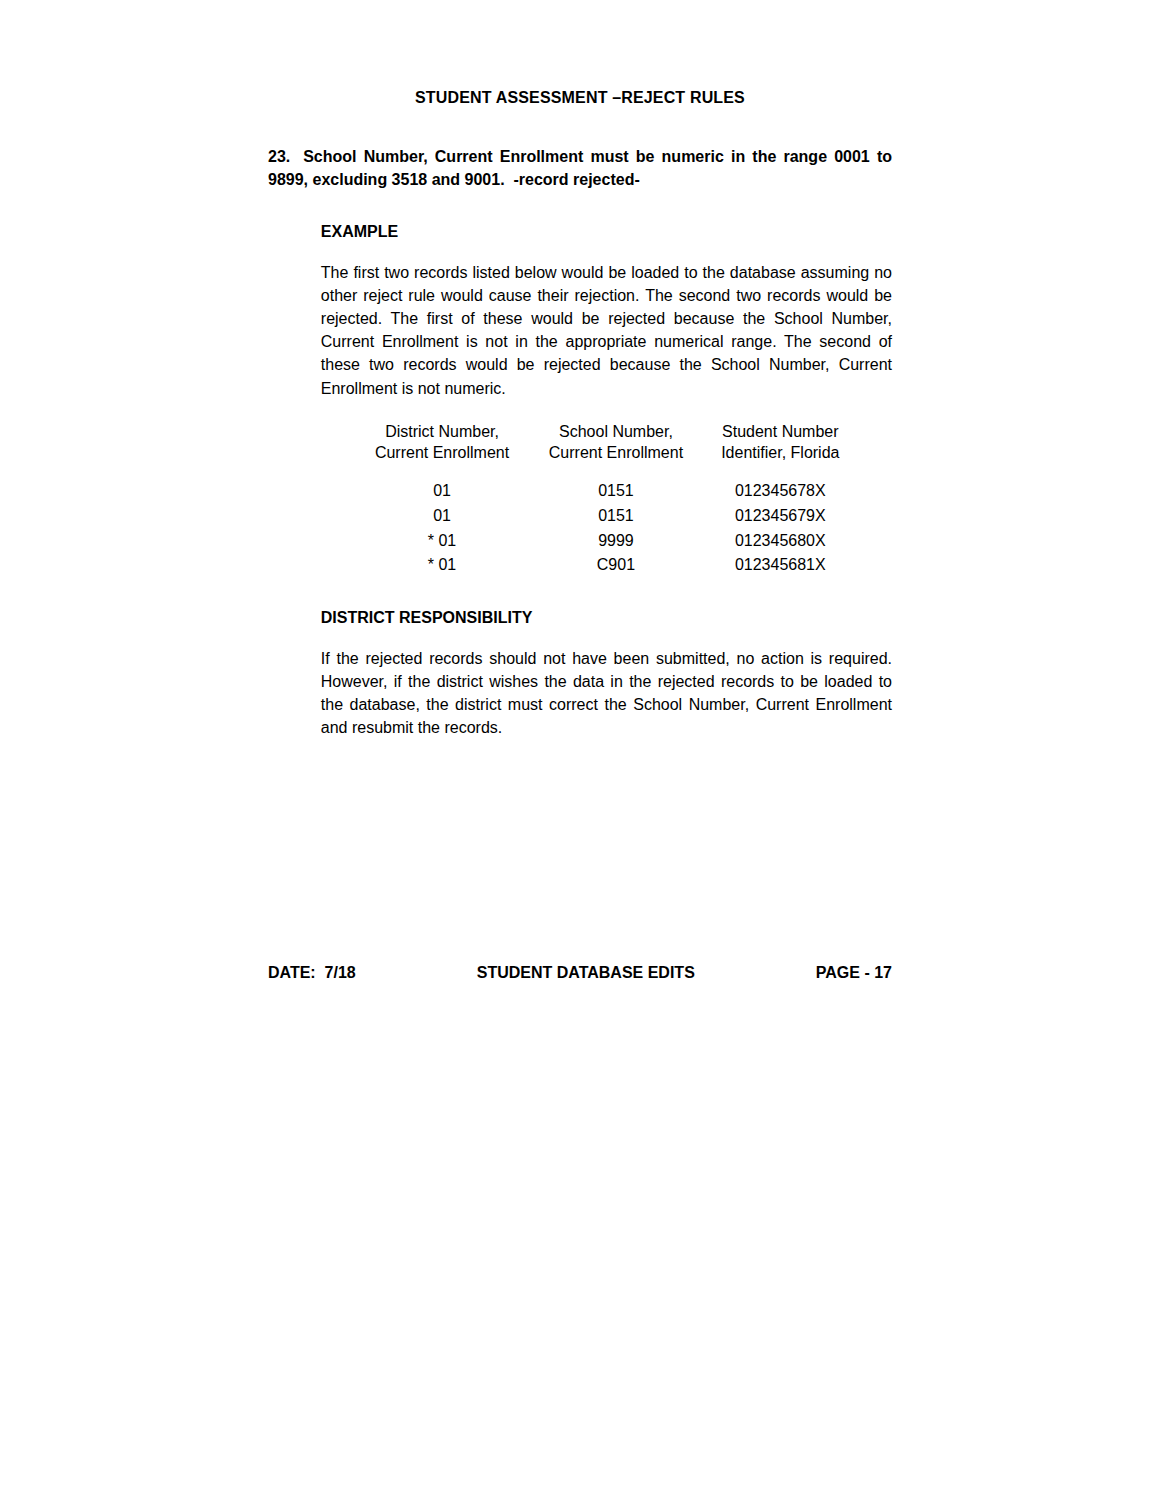STUDENT ASSESSMENT –REJECT RULES
23. School Number, Current Enrollment must be numeric in the range 0001 to 9899, excluding 3518 and 9001. -record rejected-
EXAMPLE
The first two records listed below would be loaded to the database assuming no other reject rule would cause their rejection. The second two records would be rejected. The first of these would be rejected because the School Number, Current Enrollment is not in the appropriate numerical range. The second of these two records would be rejected because the School Number, Current Enrollment is not numeric.
| District Number, Current Enrollment | School Number, Current Enrollment | Student Number Identifier, Florida |
| --- | --- | --- |
| 01 | 0151 | 012345678X |
| 01 | 0151 | 012345679X |
| * 01 | 9999 | 012345680X |
| * 01 | C901 | 012345681X |
DISTRICT RESPONSIBILITY
If the rejected records should not have been submitted, no action is required. However, if the district wishes the data in the rejected records to be loaded to the database, the district must correct the School Number, Current Enrollment and resubmit the records.
DATE: 7/18
STUDENT DATABASE EDITS
PAGE - 17